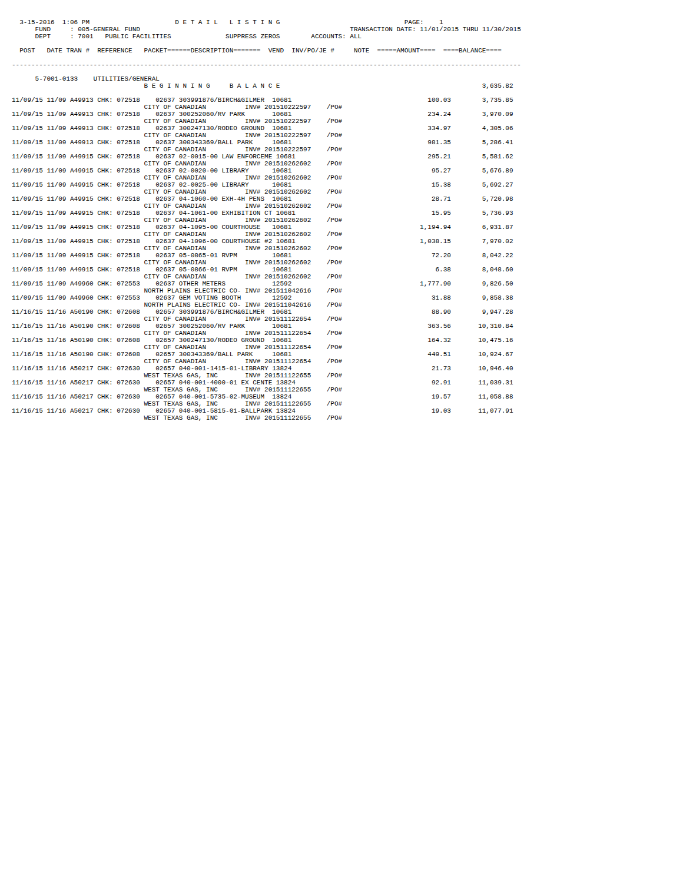3-15-2016 1:06 PM D E T A I L L I S T I N G PAGE: 1 FUND : 005-GENERAL FUND TRANSACTION DATE: 11/01/2015 THRU 11/30/2015 DEPT : 7001 PUBLIC FACILITIES SUPPRESS ZEROS ACCOUNTS: ALL POST DATE TRAN # REFERENCE PACKET======DESCRIPTION======= VEND INV/PO/JE # NOTE =====AMOUNT==== ====BALANCE==== ----------------------------------------------------------------------------------------------------------------------------------- 5-7001-0133 UTILITIES/GENERAL B E G I N N I N G B A L A N C E 3,635.82 11/09/15 11/09 A49913 CHK: 072518 02637 303991876/BIRCH&GILMER 10681 100.03 3,735.85 CITY OF CANADIAN INV# 201510222597 /PO# 11/09/15 11/09 A49913 CHK: 072518 02637 300252060/RV PARK 10681 234.24 3,970.09 CITY OF CANADIAN INV# 201510222597 /PO# 11/09/15 11/09 A49913 CHK: 072518 02637 300247130/RODEO GROUND 10681 334.97 4,305.06 CITY OF CANADIAN INV# 201510222597 /PO# 11/09/15 11/09 A49913 CHK: 072518 02637 300343369/BALL PARK 10681 981.35 5,286.41 CITY OF CANADIAN INV# 201510222597 /PO# 11/09/15 11/09 A49915 CHK: 072518 02637 02-0015-00 LAW ENFORCEME 10681 295.21 5,581.62 CITY OF CANADIAN INV# 201510262602 /PO# 11/09/15 11/09 A49915 CHK: 072518 02637 02-0020-00 LIBRARY 10681 95.27 5,676.89 CITY OF CANADIAN INV# 201510262602 /PO# 11/09/15 11/09 A49915 CHK: 072518 02637 02-0025-00 LIBRARY 10681 15.38 5,692.27 CITY OF CANADIAN INV# 201510262602 /PO# 11/09/15 11/09 A49915 CHK: 072518 02637 04-1060-00 EXH-4H PENS 10681 28.71 5,720.98 CITY OF CANADIAN INV# 201510262602 /PO# 11/09/15 11/09 A49915 CHK: 072518 02637 04-1061-00 EXHIBITION CT 10681 15.95 5,736.93 CITY OF CANADIAN INV# 201510262602 /PO# 11/09/15 11/09 A49915 CHK: 072518 02637 04-1095-00 COURTHOUSE 10681 1,194.94 6,931.87 CITY OF CANADIAN INV# 201510262602 /PO# 11/09/15 11/09 A49915 CHK: 072518 02637 04-1096-00 COURTHOUSE #2 10681 1,038.15 7,970.02 CITY OF CANADIAN INV# 201510262602 /PO# 11/09/15 11/09 A49915 CHK: 072518 02637 05-0865-01 RVPM 10681 72.20 8,042.22 CITY OF CANADIAN INV# 201510262602 /PO# 11/09/15 11/09 A49915 CHK: 072518 02637 05-0866-01 RVPM 10681 6.38 8,048.60 CITY OF CANADIAN INV# 201510262602 /PO# 11/09/15 11/09 A49960 CHK: 072553 02637 OTHER METERS 12592 1,777.90 9,826.50 NORTH PLAINS ELECTRIC CO- INV# 201511042616 /PO# 11/09/15 11/09 A49960 CHK: 072553 02637 GEM VOTING BOOTH 12592 31.88 9,858.38 NORTH PLAINS ELECTRIC CO- INV# 201511042616 /PO# 11/16/15 11/16 A50190 CHK: 072608 02657 303991876/BIRCH&GILMER 10681 88.90 9,947.28 CITY OF CANADIAN INV# 201511122654 /PO# 11/16/15 11/16 A50190 CHK: 072608 02657 300252060/RV PARK 10681 363.56 10,310.84 CITY OF CANADIAN INV# 201511122654 /PO# 11/16/15 11/16 A50190 CHK: 072608 02657 300247130/RODEO GROUND 10681 164.32 10,475.16 CITY OF CANADIAN INV# 201511122654 /PO# 11/16/15 11/16 A50190 CHK: 072608 02657 300343369/BALL PARK 10681 449.51 10,924.67 CITY OF CANADIAN INV# 201511122654 /PO# 11/16/15 11/16 A50217 CHK: 072630 02657 040-001-1415-01-LIBRARY 13824 21.73 10,946.40 WEST TEXAS GAS, INC INV# 201511122655 /PO# 11/16/15 11/16 A50217 CHK: 072630 02657 040-001-4000-01 EX CENTE 13824 92.91 11,039.31 WEST TEXAS GAS, INC INV# 201511122655 /PO# 11/16/15 11/16 A50217 CHK: 072630 02657 040-001-5735-02-MUSEUM 13824 19.57 11,058.88 WEST TEXAS GAS, INC INV# 201511122655 /PO# 11/16/15 11/16 A50217 CHK: 072630 02657 040-001-5815-01-BALLPARK 13824 19.03 11,077.91 WEST TEXAS GAS, INC INV# 201511122655 /PO#